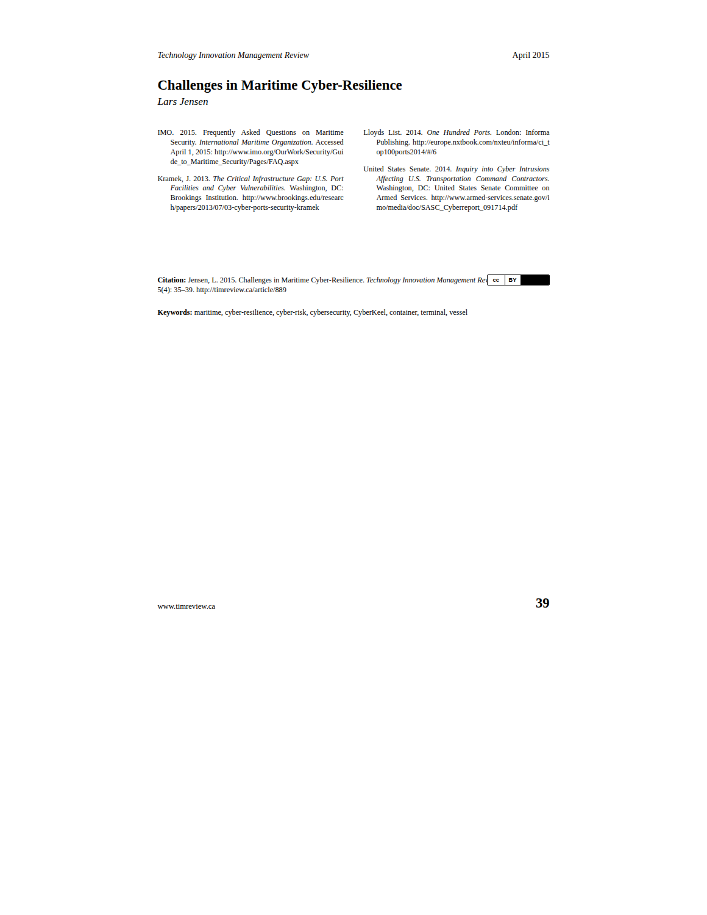Technology Innovation Management Review
April 2015
Challenges in Maritime Cyber-Resilience
Lars Jensen
IMO. 2015. Frequently Asked Questions on Maritime Security. International Maritime Organization. Accessed April 1, 2015: http://www.imo.org/OurWork/Security/Guide_to_Maritime_Security/Pages/FAQ.aspx
Kramek, J. 2013. The Critical Infrastructure Gap: U.S. Port Facilities and Cyber Vulnerabilities. Washington, DC: Brookings Institution. http://www.brookings.edu/research/papers/2013/07/03-cyber-ports-security-kramek
Lloyds List. 2014. One Hundred Ports. London: Informa Publishing. http://europe.nxtbook.com/nxteu/informa/ci_top100ports2014/#/6
United States Senate. 2014. Inquiry into Cyber Intrusions Affecting U.S. Transportation Command Contractors. Washington, DC: United States Senate Committee on Armed Services. http://www.armed-services.senate.gov/imo/media/doc/SASC_Cyberreport_091714.pdf
cc
BY
Citation: Jensen, L. 2015. Challenges in Maritime Cyber-Resilience. Technology Innovation Management Review, 5(4): 35–39. http://timreview.ca/article/889
Keywords: maritime, cyber-resilience, cyber-risk, cybersecurity, CyberKeel, container, terminal, vessel
www.timreview.ca
39